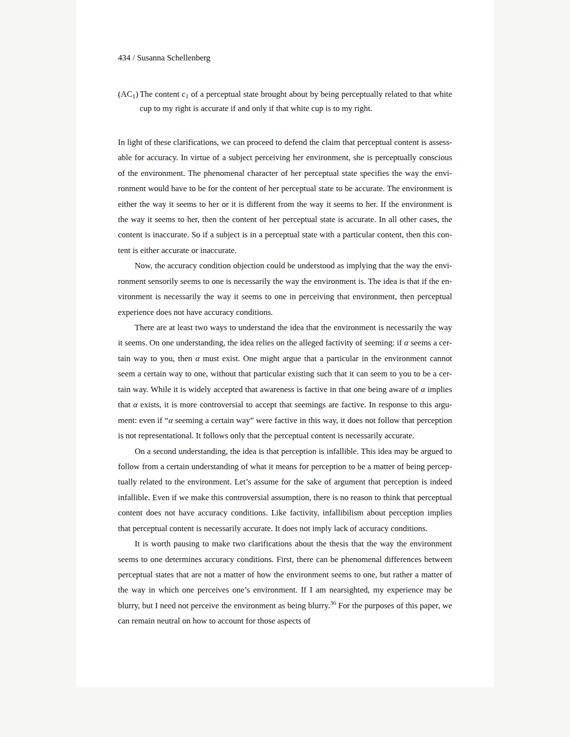434 / Susanna Schellenberg
(AC1) The content c1 of a perceptual state brought about by being perceptually related to that white cup to my right is accurate if and only if that white cup is to my right.
In light of these clarifications, we can proceed to defend the claim that perceptual content is assessable for accuracy. In virtue of a subject perceiving her environment, she is perceptually conscious of the environment. The phenomenal character of her perceptual state specifies the way the environment would have to be for the content of her perceptual state to be accurate. The environment is either the way it seems to her or it is different from the way it seems to her. If the environment is the way it seems to her, then the content of her perceptual state is accurate. In all other cases, the content is inaccurate. So if a subject is in a perceptual state with a particular content, then this content is either accurate or inaccurate.
Now, the accuracy condition objection could be understood as implying that the way the environment sensorily seems to one is necessarily the way the environment is. The idea is that if the environment is necessarily the way it seems to one in perceiving that environment, then perceptual experience does not have accuracy conditions.
There are at least two ways to understand the idea that the environment is necessarily the way it seems. On one understanding, the idea relies on the alleged factivity of seeming: if α seems a certain way to you, then α must exist. One might argue that a particular in the environment cannot seem a certain way to one, without that particular existing such that it can seem to you to be a certain way. While it is widely accepted that awareness is factive in that one being aware of α implies that α exists, it is more controversial to accept that seemings are factive. In response to this argument: even if “α seeming a certain way” were factive in this way, it does not follow that perception is not representational. It follows only that the perceptual content is necessarily accurate.
On a second understanding, the idea is that perception is infallible. This idea may be argued to follow from a certain understanding of what it means for perception to be a matter of being perceptually related to the environment. Let’s assume for the sake of argument that perception is indeed infallible. Even if we make this controversial assumption, there is no reason to think that perceptual content does not have accuracy conditions. Like factivity, infallibilism about perception implies that perceptual content is necessarily accurate. It does not imply lack of accuracy conditions.
It is worth pausing to make two clarifications about the thesis that the way the environment seems to one determines accuracy conditions. First, there can be phenomenal differences between perceptual states that are not a matter of how the environment seems to one, but rather a matter of the way in which one perceives one’s environment. If I am nearsighted, my experience may be blurry, but I need not perceive the environment as being blurry.36 For the purposes of this paper, we can remain neutral on how to account for those aspects of